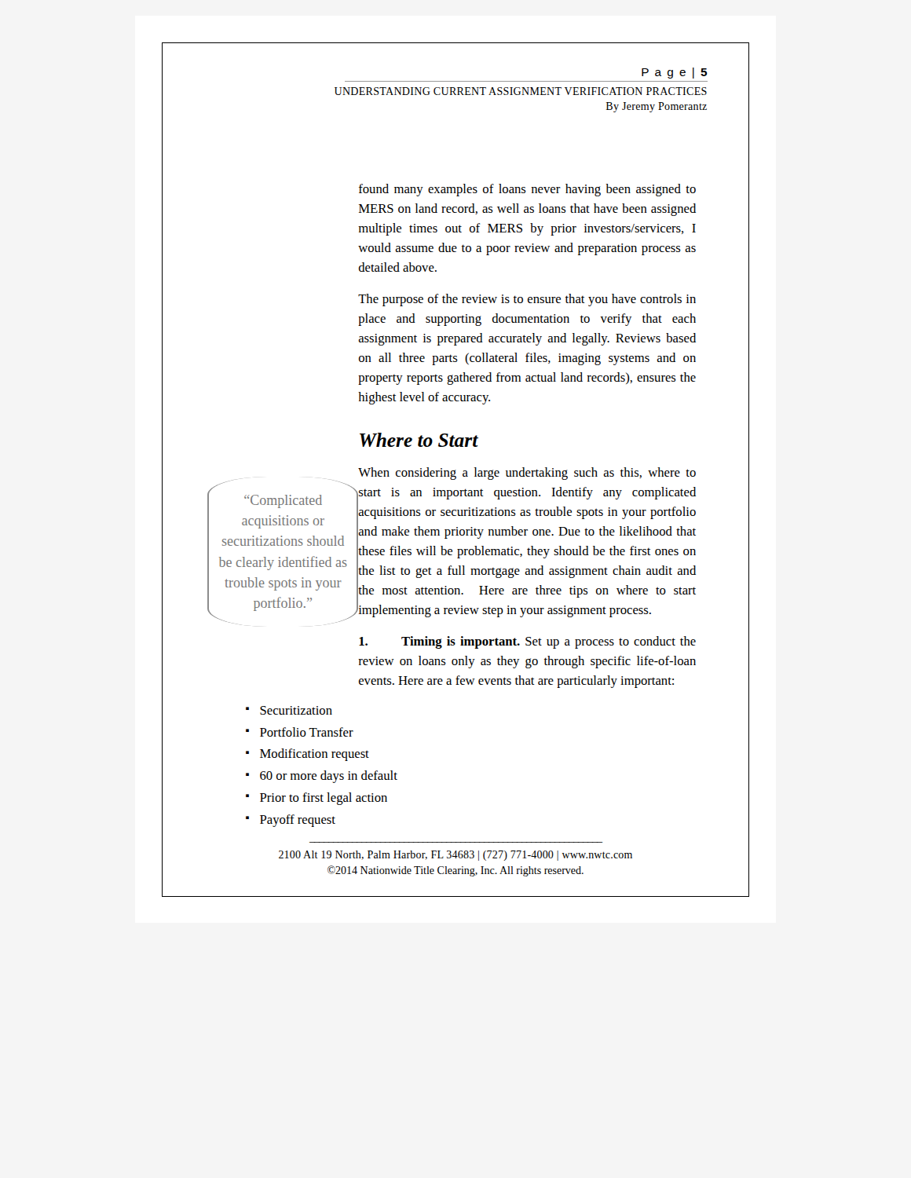P a g e | 5
UNDERSTANDING CURRENT ASSIGNMENT VERIFICATION PRACTICES By Jeremy Pomerantz
found many examples of loans never having been assigned to MERS on land record, as well as loans that have been assigned multiple times out of MERS by prior investors/servicers, I would assume due to a poor review and preparation process as detailed above.
The purpose of the review is to ensure that you have controls in place and supporting documentation to verify that each assignment is prepared accurately and legally. Reviews based on all three parts (collateral files, imaging systems and on property reports gathered from actual land records), ensures the highest level of accuracy.
Where to Start
When considering a large undertaking such as this, where to start is an important question. Identify any complicated acquisitions or securitizations as trouble spots in your portfolio and make them priority number one. Due to the likelihood that these files will be problematic, they should be the first ones on the list to get a full mortgage and assignment chain audit and the most attention. Here are three tips on where to start implementing a review step in your assignment process.
1. Timing is important. Set up a process to conduct the review on loans only as they go through specific life-of-loan events. Here are a few events that are particularly important:
“Complicated acquisitions or securitizations should be clearly identified as trouble spots in your portfolio.”
Securitization
Portfolio Transfer
Modification request
60 or more days in default
Prior to first legal action
Payoff request
______________________________________________________________
2100 Alt 19 North, Palm Harbor, FL 34683 | (727) 771-4000 | www.nwtc.com
©2014 Nationwide Title Clearing, Inc. All rights reserved.